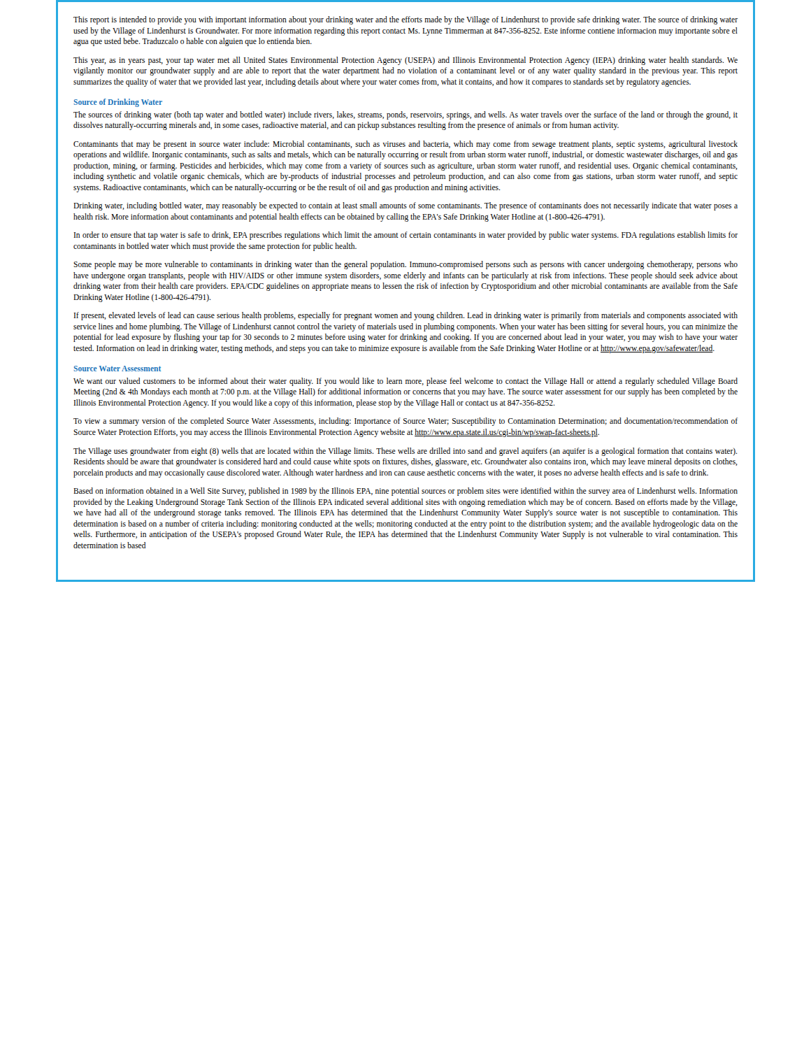This report is intended to provide you with important information about your drinking water and the efforts made by the Village of Lindenhurst to provide safe drinking water. The source of drinking water used by the Village of Lindenhurst is Groundwater. For more information regarding this report contact Ms. Lynne Timmerman at 847-356-8252. Este informe contiene informacion muy importante sobre el agua que usted bebe. Traduzcalo o hable con alguien que lo entienda bien.
This year, as in years past, your tap water met all United States Environmental Protection Agency (USEPA) and Illinois Environmental Protection Agency (IEPA) drinking water health standards. We vigilantly monitor our groundwater supply and are able to report that the water department had no violation of a contaminant level or of any water quality standard in the previous year. This report summarizes the quality of water that we provided last year, including details about where your water comes from, what it contains, and how it compares to standards set by regulatory agencies.
Source of Drinking Water
The sources of drinking water (both tap water and bottled water) include rivers, lakes, streams, ponds, reservoirs, springs, and wells. As water travels over the surface of the land or through the ground, it dissolves naturally-occurring minerals and, in some cases, radioactive material, and can pickup substances resulting from the presence of animals or from human activity.
Contaminants that may be present in source water include: Microbial contaminants, such as viruses and bacteria, which may come from sewage treatment plants, septic systems, agricultural livestock operations and wildlife. Inorganic contaminants, such as salts and metals, which can be naturally occurring or result from urban storm water runoff, industrial, or domestic wastewater discharges, oil and gas production, mining, or farming. Pesticides and herbicides, which may come from a variety of sources such as agriculture, urban storm water runoff, and residential uses. Organic chemical contaminants, including synthetic and volatile organic chemicals, which are by-products of industrial processes and petroleum production, and can also come from gas stations, urban storm water runoff, and septic systems. Radioactive contaminants, which can be naturally-occurring or be the result of oil and gas production and mining activities.
Drinking water, including bottled water, may reasonably be expected to contain at least small amounts of some contaminants. The presence of contaminants does not necessarily indicate that water poses a health risk. More information about contaminants and potential health effects can be obtained by calling the EPA's Safe Drinking Water Hotline at (1-800-426-4791).
In order to ensure that tap water is safe to drink, EPA prescribes regulations which limit the amount of certain contaminants in water provided by public water systems. FDA regulations establish limits for contaminants in bottled water which must provide the same protection for public health.
Some people may be more vulnerable to contaminants in drinking water than the general population. Immuno-compromised persons such as persons with cancer undergoing chemotherapy, persons who have undergone organ transplants, people with HIV/AIDS or other immune system disorders, some elderly and infants can be particularly at risk from infections. These people should seek advice about drinking water from their health care providers. EPA/CDC guidelines on appropriate means to lessen the risk of infection by Cryptosporidium and other microbial contaminants are available from the Safe Drinking Water Hotline (1-800-426-4791).
If present, elevated levels of lead can cause serious health problems, especially for pregnant women and young children. Lead in drinking water is primarily from materials and components associated with service lines and home plumbing. The Village of Lindenhurst cannot control the variety of materials used in plumbing components. When your water has been sitting for several hours, you can minimize the potential for lead exposure by flushing your tap for 30 seconds to 2 minutes before using water for drinking and cooking. If you are concerned about lead in your water, you may wish to have your water tested. Information on lead in drinking water, testing methods, and steps you can take to minimize exposure is available from the Safe Drinking Water Hotline or at http://www.epa.gov/safewater/lead.
Source Water Assessment
We want our valued customers to be informed about their water quality. If you would like to learn more, please feel welcome to contact the Village Hall or attend a regularly scheduled Village Board Meeting (2nd & 4th Mondays each month at 7:00 p.m. at the Village Hall) for additional information or concerns that you may have. The source water assessment for our supply has been completed by the Illinois Environmental Protection Agency. If you would like a copy of this information, please stop by the Village Hall or contact us at 847-356-8252.
To view a summary version of the completed Source Water Assessments, including: Importance of Source Water; Susceptibility to Contamination Determination; and documentation/recommendation of Source Water Protection Efforts, you may access the Illinois Environmental Protection Agency website at http://www.epa.state.il.us/cgi-bin/wp/swap-fact-sheets.pl.
The Village uses groundwater from eight (8) wells that are located within the Village limits. These wells are drilled into sand and gravel aquifers (an aquifer is a geological formation that contains water). Residents should be aware that groundwater is considered hard and could cause white spots on fixtures, dishes, glassware, etc. Groundwater also contains iron, which may leave mineral deposits on clothes, porcelain products and may occasionally cause discolored water. Although water hardness and iron can cause aesthetic concerns with the water, it poses no adverse health effects and is safe to drink.
Based on information obtained in a Well Site Survey, published in 1989 by the Illinois EPA, nine potential sources or problem sites were identified within the survey area of Lindenhurst wells. Information provided by the Leaking Underground Storage Tank Section of the Illinois EPA indicated several additional sites with ongoing remediation which may be of concern. Based on efforts made by the Village, we have had all of the underground storage tanks removed. The Illinois EPA has determined that the Lindenhurst Community Water Supply's source water is not susceptible to contamination. This determination is based on a number of criteria including: monitoring conducted at the wells; monitoring conducted at the entry point to the distribution system; and the available hydrogeologic data on the wells. Furthermore, in anticipation of the USEPA's proposed Ground Water Rule, the IEPA has determined that the Lindenhurst Community Water Supply is not vulnerable to viral contamination. This determination is based